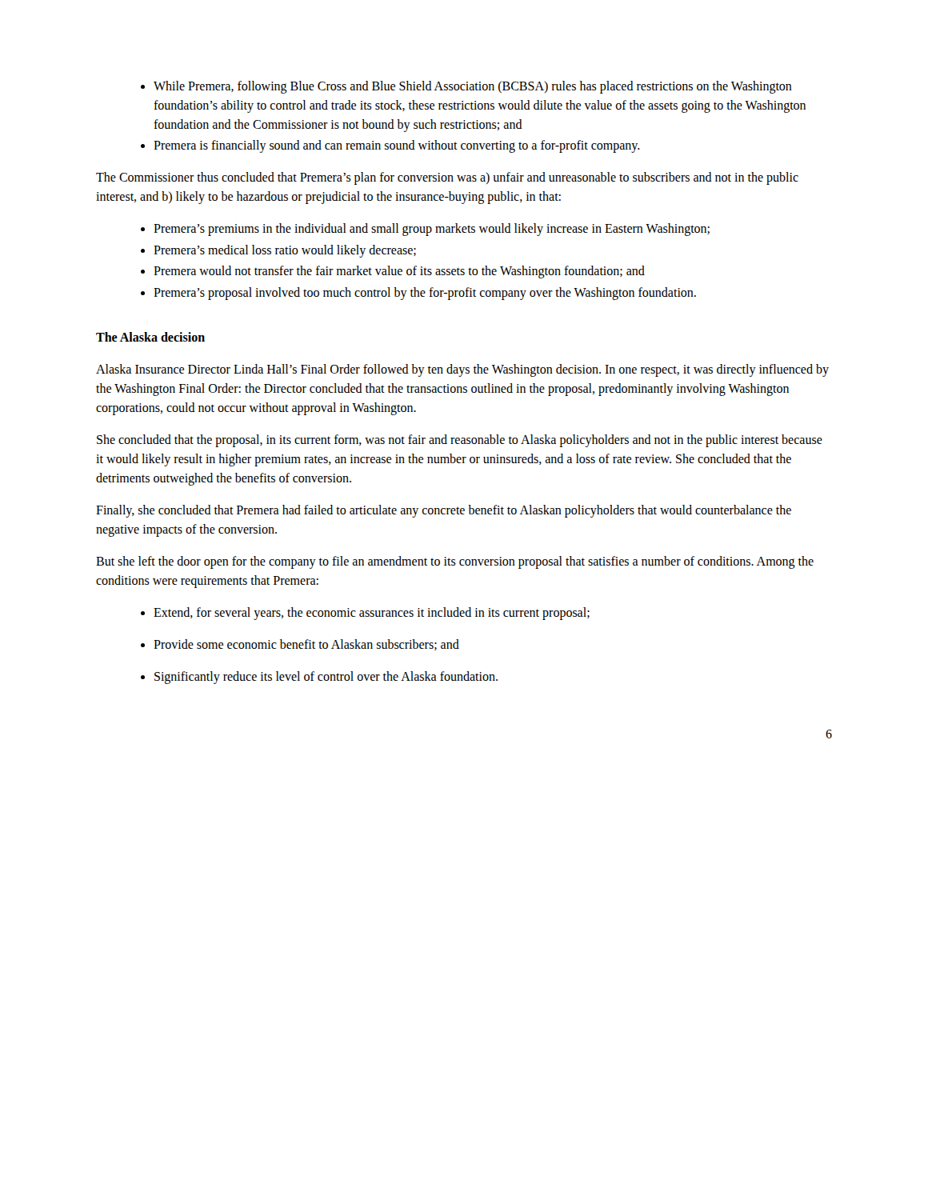While Premera, following Blue Cross and Blue Shield Association (BCBSA) rules has placed restrictions on the Washington foundation’s ability to control and trade its stock, these restrictions would dilute the value of the assets going to the Washington foundation and the Commissioner is not bound by such restrictions; and
Premera is financially sound and can remain sound without converting to a for-profit company.
The Commissioner thus concluded that Premera’s plan for conversion was a) unfair and unreasonable to subscribers and not in the public interest, and b) likely to be hazardous or prejudicial to the insurance-buying public, in that:
Premera’s premiums in the individual and small group markets would likely increase in Eastern Washington;
Premera’s medical loss ratio would likely decrease;
Premera would not transfer the fair market value of its assets to the Washington foundation; and
Premera’s proposal involved too much control by the for-profit company over the Washington foundation.
The Alaska decision
Alaska Insurance Director Linda Hall’s Final Order followed by ten days the Washington decision. In one respect, it was directly influenced by the Washington Final Order: the Director concluded that the transactions outlined in the proposal, predominantly involving Washington corporations, could not occur without approval in Washington.
She concluded that the proposal, in its current form, was not fair and reasonable to Alaska policyholders and not in the public interest because it would likely result in higher premium rates, an increase in the number or uninsureds, and a loss of rate review. She concluded that the detriments outweighed the benefits of conversion.
Finally, she concluded that Premera had failed to articulate any concrete benefit to Alaskan policyholders that would counterbalance the negative impacts of the conversion.
But she left the door open for the company to file an amendment to its conversion proposal that satisfies a number of conditions. Among the conditions were requirements that Premera:
Extend, for several years, the economic assurances it included in its current proposal;
Provide some economic benefit to Alaskan subscribers; and
Significantly reduce its level of control over the Alaska foundation.
6